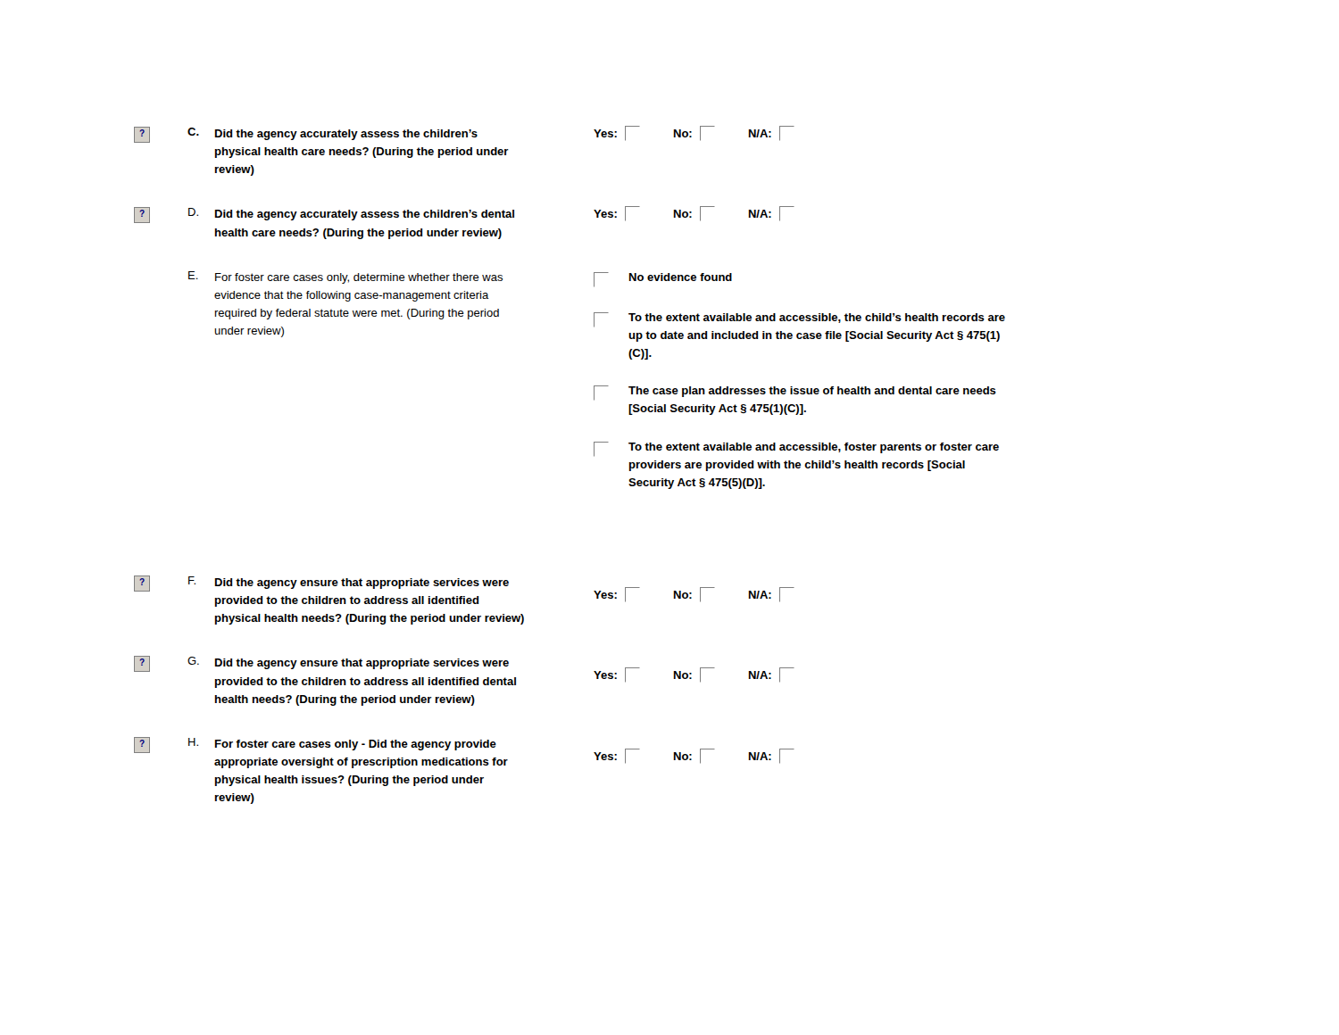?
C.
Did the agency accurately assess the children’s physical health care needs? (During the period under review)
Yes: No: N/A:
?
D.
Did the agency accurately assess the children’s dental health care needs? (During the period under review)
Yes: No: N/A:
E.
For foster care cases only, determine whether there was evidence that the following case-management criteria required by federal statute were met. (During the period under review)
No evidence found
To the extent available and accessible, the child’s health records are up to date and included in the case file [Social Security Act § 475(1)(C)].
The case plan addresses the issue of health and dental care needs [Social Security Act § 475(1)(C)].
To the extent available and accessible, foster parents or foster care providers are provided with the child’s health records [Social Security Act § 475(5)(D)].
?
F.
Did the agency ensure that appropriate services were provided to the children to address all identified physical health needs? (During the period under review)
Yes: No: N/A:
?
G.
Did the agency ensure that appropriate services were provided to the children to address all identified dental health needs? (During the period under review)
Yes: No: N/A:
?
H.
For foster care cases only - Did the agency provide appropriate oversight of prescription medications for physical health issues? (During the period under review)
Yes: No: N/A: